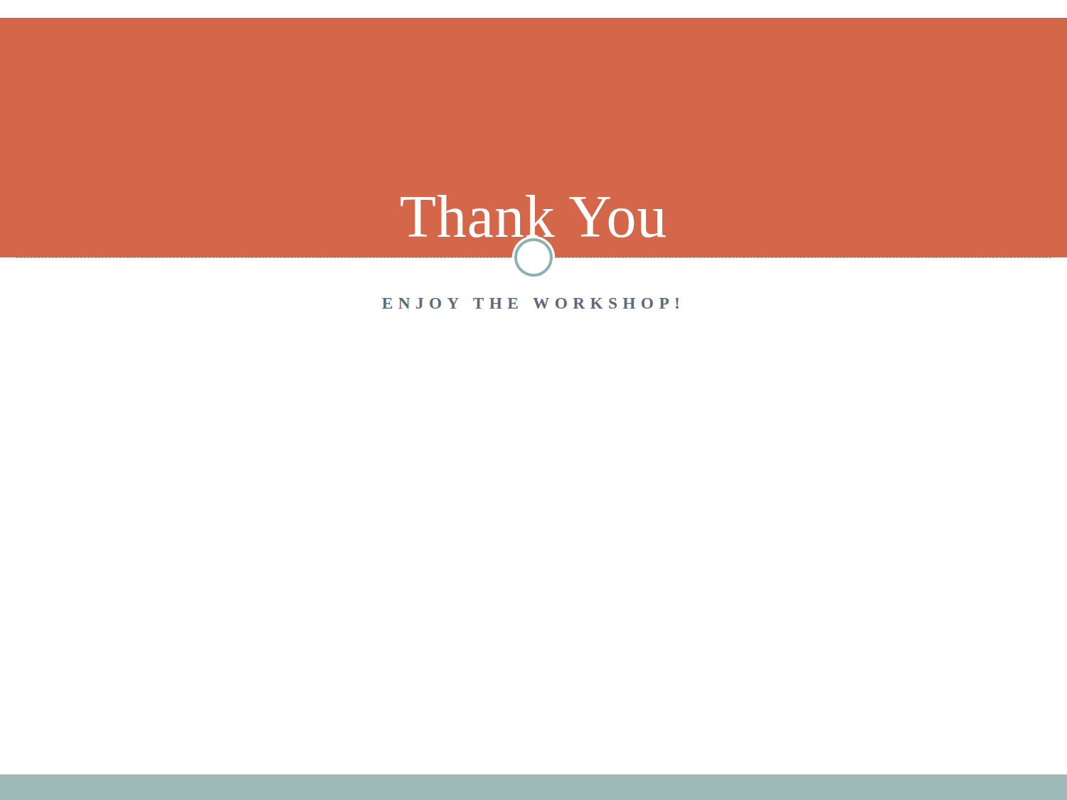Thank You
Enjoy the workshop!